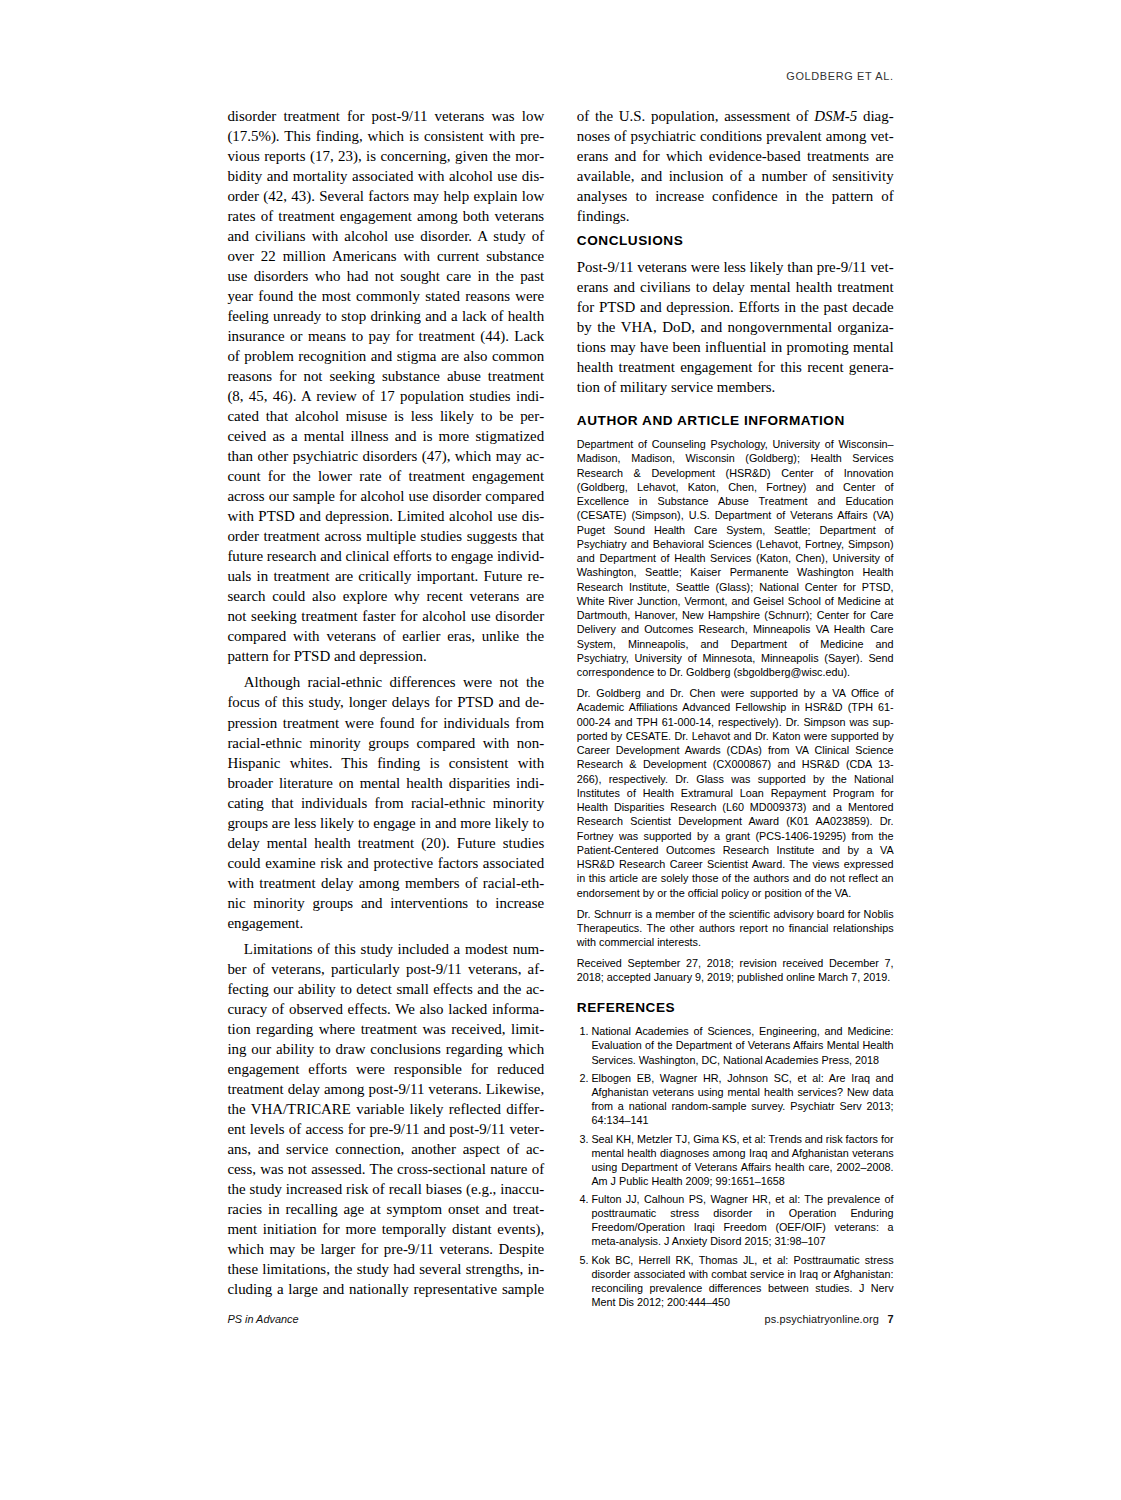Goldberg et al.
disorder treatment for post-9/11 veterans was low (17.5%). This finding, which is consistent with previous reports (17, 23), is concerning, given the morbidity and mortality associated with alcohol use disorder (42, 43). Several factors may help explain low rates of treatment engagement among both veterans and civilians with alcohol use disorder. A study of over 22 million Americans with current substance use disorders who had not sought care in the past year found the most commonly stated reasons were feeling unready to stop drinking and a lack of health insurance or means to pay for treatment (44). Lack of problem recognition and stigma are also common reasons for not seeking substance abuse treatment (8, 45, 46). A review of 17 population studies indicated that alcohol misuse is less likely to be perceived as a mental illness and is more stigmatized than other psychiatric disorders (47), which may account for the lower rate of treatment engagement across our sample for alcohol use disorder compared with PTSD and depression. Limited alcohol use disorder treatment across multiple studies suggests that future research and clinical efforts to engage individuals in treatment are critically important. Future research could also explore why recent veterans are not seeking treatment faster for alcohol use disorder compared with veterans of earlier eras, unlike the pattern for PTSD and depression.
Although racial-ethnic differences were not the focus of this study, longer delays for PTSD and depression treatment were found for individuals from racial-ethnic minority groups compared with non-Hispanic whites. This finding is consistent with broader literature on mental health disparities indicating that individuals from racial-ethnic minority groups are less likely to engage in and more likely to delay mental health treatment (20). Future studies could examine risk and protective factors associated with treatment delay among members of racial-ethnic minority groups and interventions to increase engagement.
Limitations of this study included a modest number of veterans, particularly post-9/11 veterans, affecting our ability to detect small effects and the accuracy of observed effects. We also lacked information regarding where treatment was received, limiting our ability to draw conclusions regarding which engagement efforts were responsible for reduced treatment delay among post-9/11 veterans. Likewise, the VHA/TRICARE variable likely reflected different levels of access for pre-9/11 and post-9/11 veterans, and service connection, another aspect of access, was not assessed. The cross-sectional nature of the study increased risk of recall biases (e.g., inaccuracies in recalling age at symptom onset and treatment initiation for more temporally distant events), which may be larger for pre-9/11 veterans. Despite these limitations, the study had several strengths, including a large and nationally representative sample of the U.S. population, assessment of DSM-5 diagnoses of psychiatric conditions prevalent among veterans and for which evidence-based treatments are available, and inclusion of a number of sensitivity analyses to increase confidence in the pattern of findings.
Conclusions
Post-9/11 veterans were less likely than pre-9/11 veterans and civilians to delay mental health treatment for PTSD and depression. Efforts in the past decade by the VHA, DoD, and nongovernmental organizations may have been influential in promoting mental health treatment engagement for this recent generation of military service members.
Author and Article Information
Department of Counseling Psychology, University of Wisconsin–Madison, Madison, Wisconsin (Goldberg); Health Services Research & Development (HSR&D) Center of Innovation (Goldberg, Lehavot, Katon, Chen, Fortney) and Center of Excellence in Substance Abuse Treatment and Education (CESATE) (Simpson), U.S. Department of Veterans Affairs (VA) Puget Sound Health Care System, Seattle; Department of Psychiatry and Behavioral Sciences (Lehavot, Fortney, Simpson) and Department of Health Services (Katon, Chen), University of Washington, Seattle; Kaiser Permanente Washington Health Research Institute, Seattle (Glass); National Center for PTSD, White River Junction, Vermont, and Geisel School of Medicine at Dartmouth, Hanover, New Hampshire (Schnurr); Center for Care Delivery and Outcomes Research, Minneapolis VA Health Care System, Minneapolis, and Department of Medicine and Psychiatry, University of Minnesota, Minneapolis (Sayer). Send correspondence to Dr. Goldberg (sbgoldberg@wisc.edu).
Dr. Goldberg and Dr. Chen were supported by a VA Office of Academic Affiliations Advanced Fellowship in HSR&D (TPH 61-000-24 and TPH 61-000-14, respectively). Dr. Simpson was supported by CESATE. Dr. Lehavot and Dr. Katon were supported by Career Development Awards (CDAs) from VA Clinical Science Research & Development (CX000867) and HSR&D (CDA 13-266), respectively. Dr. Glass was supported by the National Institutes of Health Extramural Loan Repayment Program for Health Disparities Research (L60 MD009373) and a Mentored Research Scientist Development Award (K01 AA023859). Dr. Fortney was supported by a grant (PCS-1406-19295) from the Patient-Centered Outcomes Research Institute and by a VA HSR&D Research Career Scientist Award. The views expressed in this article are solely those of the authors and do not reflect an endorsement by or the official policy or position of the VA.
Dr. Schnurr is a member of the scientific advisory board for Noblis Therapeutics. The other authors report no financial relationships with commercial interests.
Received September 27, 2018; revision received December 7, 2018; accepted January 9, 2019; published online March 7, 2019.
References
National Academies of Sciences, Engineering, and Medicine: Evaluation of the Department of Veterans Affairs Mental Health Services. Washington, DC, National Academies Press, 2018
Elbogen EB, Wagner HR, Johnson SC, et al: Are Iraq and Afghanistan veterans using mental health services? New data from a national random-sample survey. Psychiatr Serv 2013; 64:134–141
Seal KH, Metzler TJ, Gima KS, et al: Trends and risk factors for mental health diagnoses among Iraq and Afghanistan veterans using Department of Veterans Affairs health care, 2002–2008. Am J Public Health 2009; 99:1651–1658
Fulton JJ, Calhoun PS, Wagner HR, et al: The prevalence of posttraumatic stress disorder in Operation Enduring Freedom/Operation Iraqi Freedom (OEF/OIF) veterans: a meta-analysis. J Anxiety Disord 2015; 31:98–107
Kok BC, Herrell RK, Thomas JL, et al: Posttraumatic stress disorder associated with combat service in Iraq or Afghanistan: reconciling prevalence differences between studies. J Nerv Ment Dis 2012; 200:444–450
PS in Advance
ps.psychiatryonline.org 7